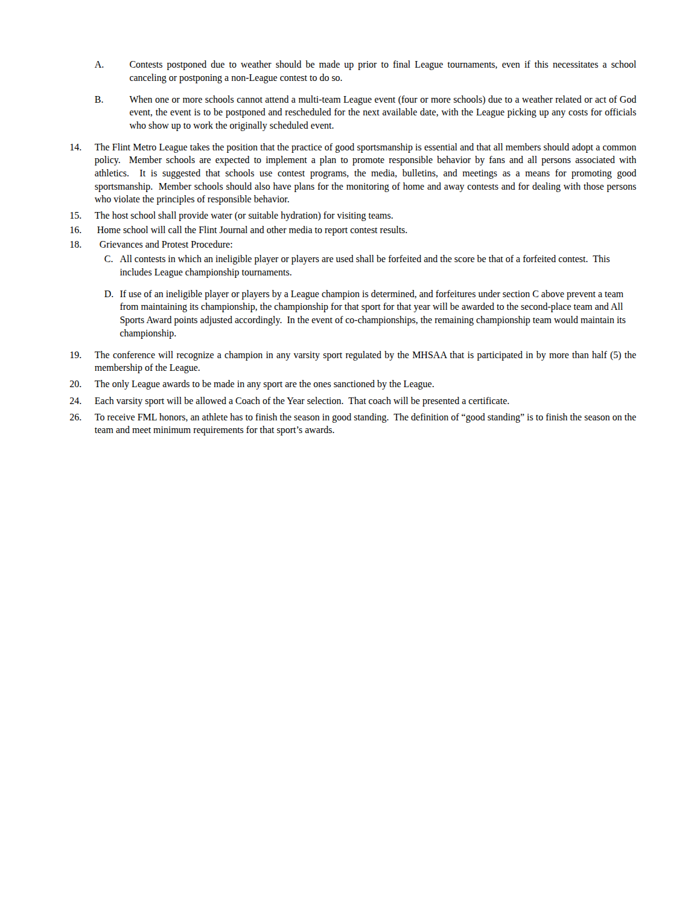A.
Contests postponed due to weather should be made up prior to final League tournaments, even if this necessitates a school canceling or postponing a non-League contest to do so.
B.
When one or more schools cannot attend a multi-team League event (four or more schools) due to a weather related or act of God event, the event is to be postponed and rescheduled for the next available date, with the League picking up any costs for officials who show up to work the originally scheduled event.
14.
The Flint Metro League takes the position that the practice of good sportsmanship is essential and that all members should adopt a common policy. Member schools are expected to implement a plan to promote responsible behavior by fans and all persons associated with athletics. It is suggested that schools use contest programs, the media, bulletins, and meetings as a means for promoting good sportsmanship. Member schools should also have plans for the monitoring of home and away contests and for dealing with those persons who violate the principles of responsible behavior.
15.
The host school shall provide water (or suitable hydration) for visiting teams.
16.
Home school will call the Flint Journal and other media to report contest results.
18.
Grievances and Protest Procedure:
C.
All contests in which an ineligible player or players are used shall be forfeited and the score be that of a forfeited contest. This includes League championship tournaments.
D.
If use of an ineligible player or players by a League champion is determined, and forfeitures under section C above prevent a team from maintaining its championship, the championship for that sport for that year will be awarded to the second-place team and All Sports Award points adjusted accordingly. In the event of co-championships, the remaining championship team would maintain its championship.
19.
The conference will recognize a champion in any varsity sport regulated by the MHSAA that is participated in by more than half (5) the membership of the League.
20.
The only League awards to be made in any sport are the ones sanctioned by the League.
24.
Each varsity sport will be allowed a Coach of the Year selection. That coach will be presented a certificate.
26.
To receive FML honors, an athlete has to finish the season in good standing. The definition of “good standing” is to finish the season on the team and meet minimum requirements for that sport’s awards.